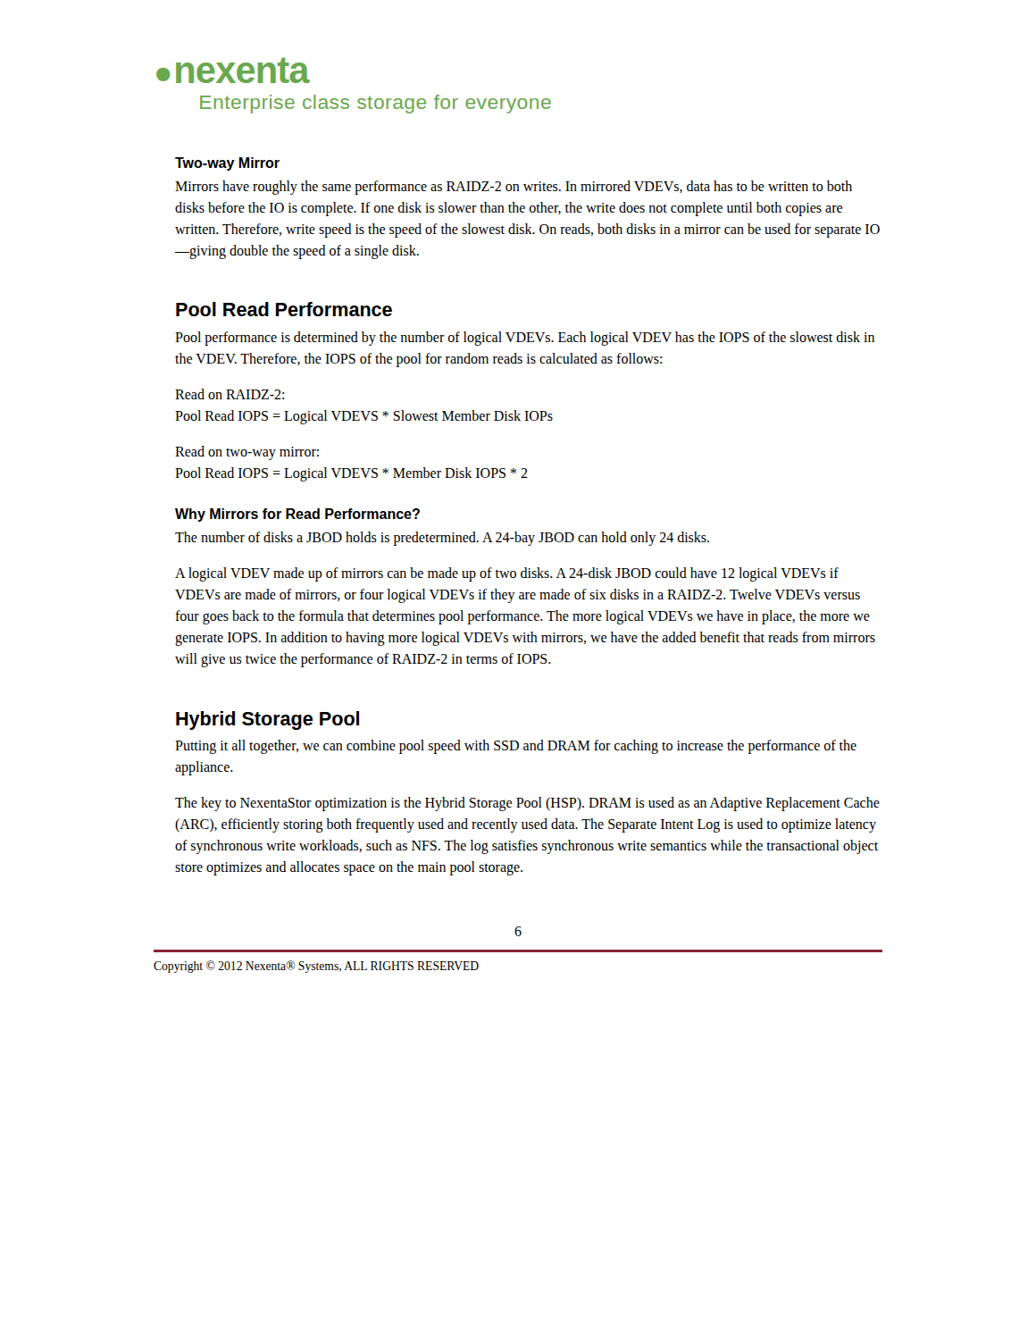nexentaEnterprise class storage for everyone
Two-way Mirror
Mirrors have roughly the same performance as RAIDZ-2 on writes. In mirrored VDEVs, data has to be written to both disks before the IO is complete. If one disk is slower than the other, the write does not complete until both copies are written. Therefore, write speed is the speed of the slowest disk. On reads, both disks in a mirror can be used for separate IO—giving double the speed of a single disk.
Pool Read Performance
Pool performance is determined by the number of logical VDEVs. Each logical VDEV has the IOPS of the slowest disk in the VDEV. Therefore, the IOPS of the pool for random reads is calculated as follows:
Read on RAIDZ-2:
Pool Read IOPS = Logical VDEVS * Slowest Member Disk IOPs
Read on two-way mirror:
Pool Read IOPS = Logical VDEVS * Member Disk IOPS * 2
Why Mirrors for Read Performance?
The number of disks a JBOD holds is predetermined. A 24-bay JBOD can hold only 24 disks.
A logical VDEV made up of mirrors can be made up of two disks. A 24-disk JBOD could have 12 logical VDEVs if VDEVs are made of mirrors, or four logical VDEVs if they are made of six disks in a RAIDZ-2. Twelve VDEVs versus four goes back to the formula that determines pool performance. The more logical VDEVs we have in place, the more we generate IOPS. In addition to having more logical VDEVs with mirrors, we have the added benefit that reads from mirrors will give us twice the performance of RAIDZ-2 in terms of IOPS.
Hybrid Storage Pool
Putting it all together, we can combine pool speed with SSD and DRAM for caching to increase the performance of the appliance.
The key to NexentaStor optimization is the Hybrid Storage Pool (HSP). DRAM is used as an Adaptive Replacement Cache (ARC), efficiently storing both frequently used and recently used data. The Separate Intent Log is used to optimize latency of synchronous write workloads, such as NFS. The log satisfies synchronous write semantics while the transactional object store optimizes and allocates space on the main pool storage.
6
Copyright © 2012 Nexenta® Systems, ALL RIGHTS RESERVED